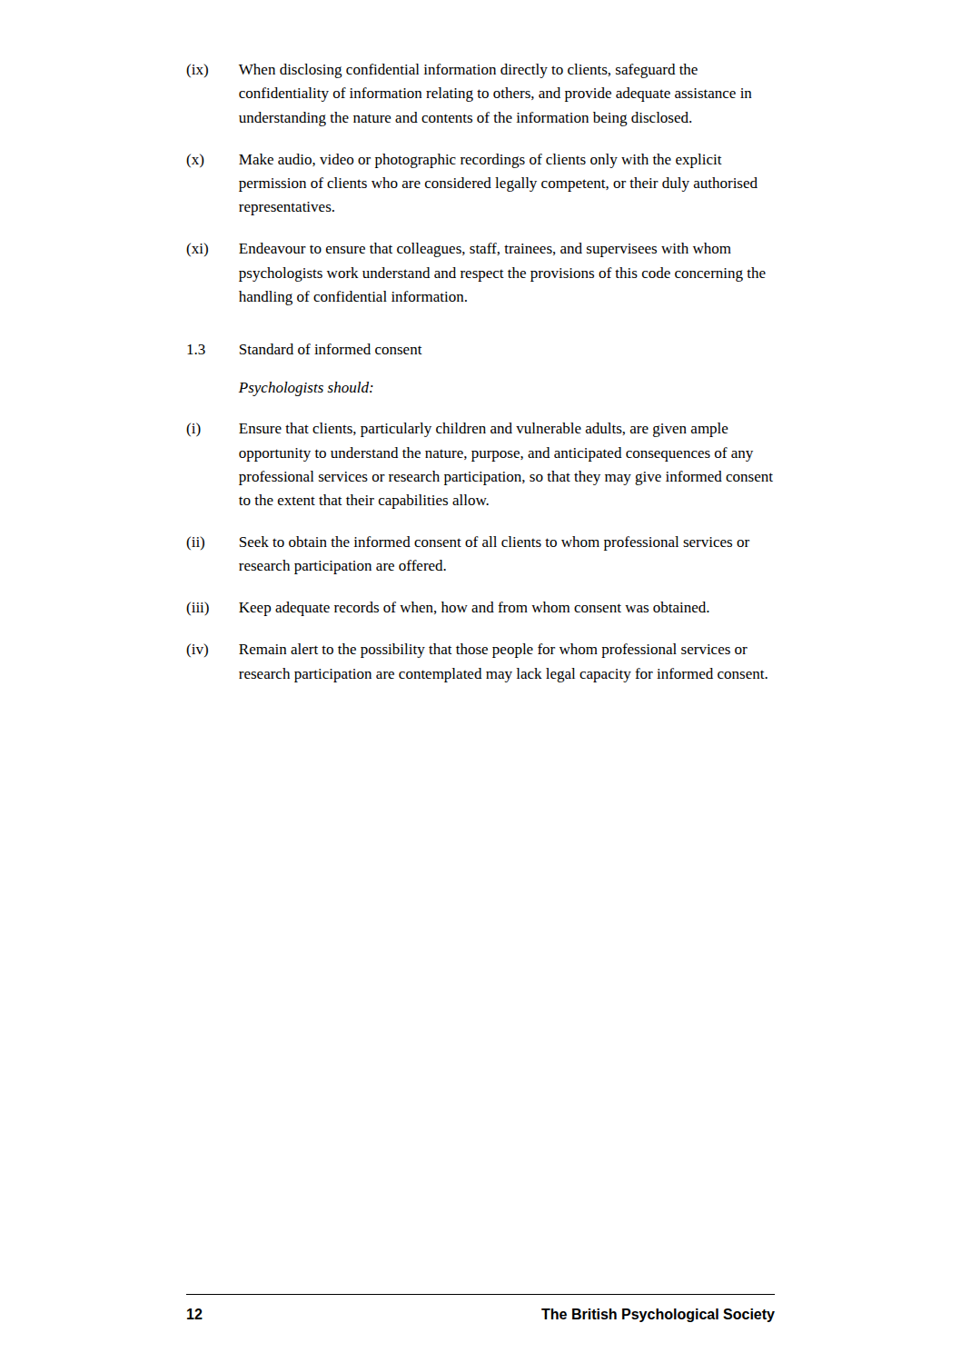(ix) When disclosing confidential information directly to clients, safeguard the confidentiality of information relating to others, and provide adequate assistance in understanding the nature and contents of the information being disclosed.
(x) Make audio, video or photographic recordings of clients only with the explicit permission of clients who are considered legally competent, or their duly authorised representatives.
(xi) Endeavour to ensure that colleagues, staff, trainees, and supervisees with whom psychologists work understand and respect the provisions of this code concerning the handling of confidential information.
1.3 Standard of informed consent
Psychologists should:
(i) Ensure that clients, particularly children and vulnerable adults, are given ample opportunity to understand the nature, purpose, and anticipated consequences of any professional services or research participation, so that they may give informed consent to the extent that their capabilities allow.
(ii) Seek to obtain the informed consent of all clients to whom professional services or research participation are offered.
(iii) Keep adequate records of when, how and from whom consent was obtained.
(iv) Remain alert to the possibility that those people for whom professional services or research participation are contemplated may lack legal capacity for informed consent.
12 The British Psychological Society